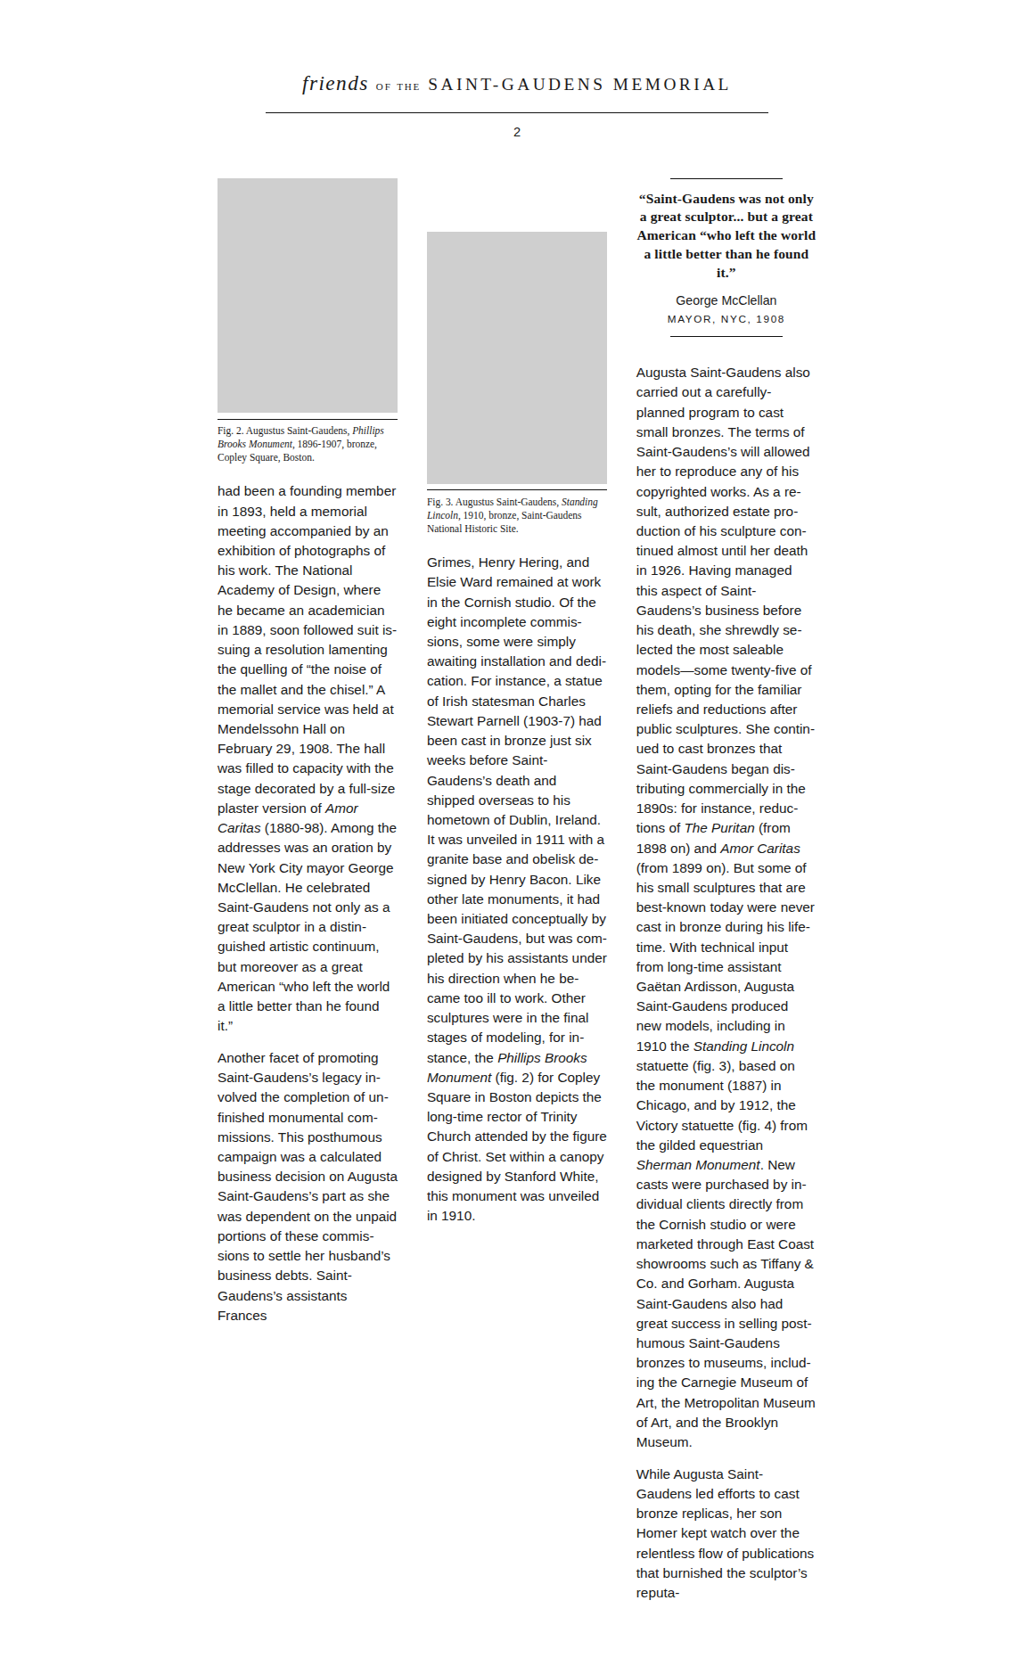friends of the SAINT-GAUDENS MEMORIAL
2
Fig. 2. Augustus Saint-Gaudens, Phillips Brooks Monument, 1896-1907, bronze, Copley Square, Boston.
had been a founding member in 1893, held a memorial meeting accompanied by an exhibition of photographs of his work. The National Academy of Design, where he became an academician in 1889, soon followed suit issuing a resolution lamenting the quelling of “the noise of the mallet and the chisel.” A memorial service was held at Mendelssohn Hall on February 29, 1908. The hall was filled to capacity with the stage decorated by a full-size plaster version of Amor Caritas (1880-98). Among the addresses was an oration by New York City mayor George McClellan. He celebrated Saint-Gaudens not only as a great sculptor in a distinguished artistic continuum, but moreover as a great American “who left the world a little better than he found it.”
Another facet of promoting Saint-Gaudens’s legacy involved the completion of unfinished monumental commissions. This posthumous campaign was a calculated business decision on Augusta Saint-Gaudens’s part as she was dependent on the unpaid portions of these commissions to settle her husband’s business debts. Saint-Gaudens’s assistants Frances
Fig. 3. Augustus Saint-Gaudens, Standing Lincoln, 1910, bronze, Saint-Gaudens National Historic Site.
Grimes, Henry Hering, and Elsie Ward remained at work in the Cornish studio. Of the eight incomplete commissions, some were simply awaiting installation and dedication. For instance, a statue of Irish statesman Charles Stewart Parnell (1903-7) had been cast in bronze just six weeks before Saint-Gaudens’s death and shipped overseas to his hometown of Dublin, Ireland. It was unveiled in 1911 with a granite base and obelisk designed by Henry Bacon. Like other late monuments, it had been initiated conceptually by Saint-Gaudens, but was completed by his assistants under his direction when he became too ill to work. Other sculptures were in the final stages of modeling, for instance, the Phillips Brooks Monument (fig. 2) for Copley Square in Boston depicts the long-time rector of Trinity Church attended by the figure of Christ. Set within a canopy designed by Stanford White, this monument was unveiled in 1910.
“Saint-Gaudens was not only a great sculptor... but a great American “who left the world a little better than he found it.”
George McClellan MAYOR, NYC, 1908
Augusta Saint-Gaudens also carried out a carefully-planned program to cast small bronzes. The terms of Saint-Gaudens’s will allowed her to reproduce any of his copyrighted works. As a result, authorized estate production of his sculpture continued almost until her death in 1926. Having managed this aspect of Saint-Gaudens’s business before his death, she shrewdly selected the most saleable models—some twenty-five of them, opting for the familiar reliefs and reductions after public sculptures. She continued to cast bronzes that Saint-Gaudens began distributing commercially in the 1890s: for instance, reductions of The Puritan (from 1898 on) and Amor Caritas (from 1899 on). But some of his small sculptures that are best-known today were never cast in bronze during his lifetime. With technical input from long-time assistant Gaëtan Ardisson, Augusta Saint-Gaudens produced new models, including in 1910 the Standing Lincoln statuette (fig. 3), based on the monument (1887) in Chicago, and by 1912, the Victory statuette (fig. 4) from the gilded equestrian Sherman Monument. New casts were purchased by individual clients directly from the Cornish studio or were marketed through East Coast showrooms such as Tiffany & Co. and Gorham. Augusta Saint-Gaudens also had great success in selling posthumous Saint-Gaudens bronzes to museums, including the Carnegie Museum of Art, the Metropolitan Museum of Art, and the Brooklyn Museum.
While Augusta Saint-Gaudens led efforts to cast bronze replicas, her son Homer kept watch over the relentless flow of publications that burnished the sculptor’s reputa-